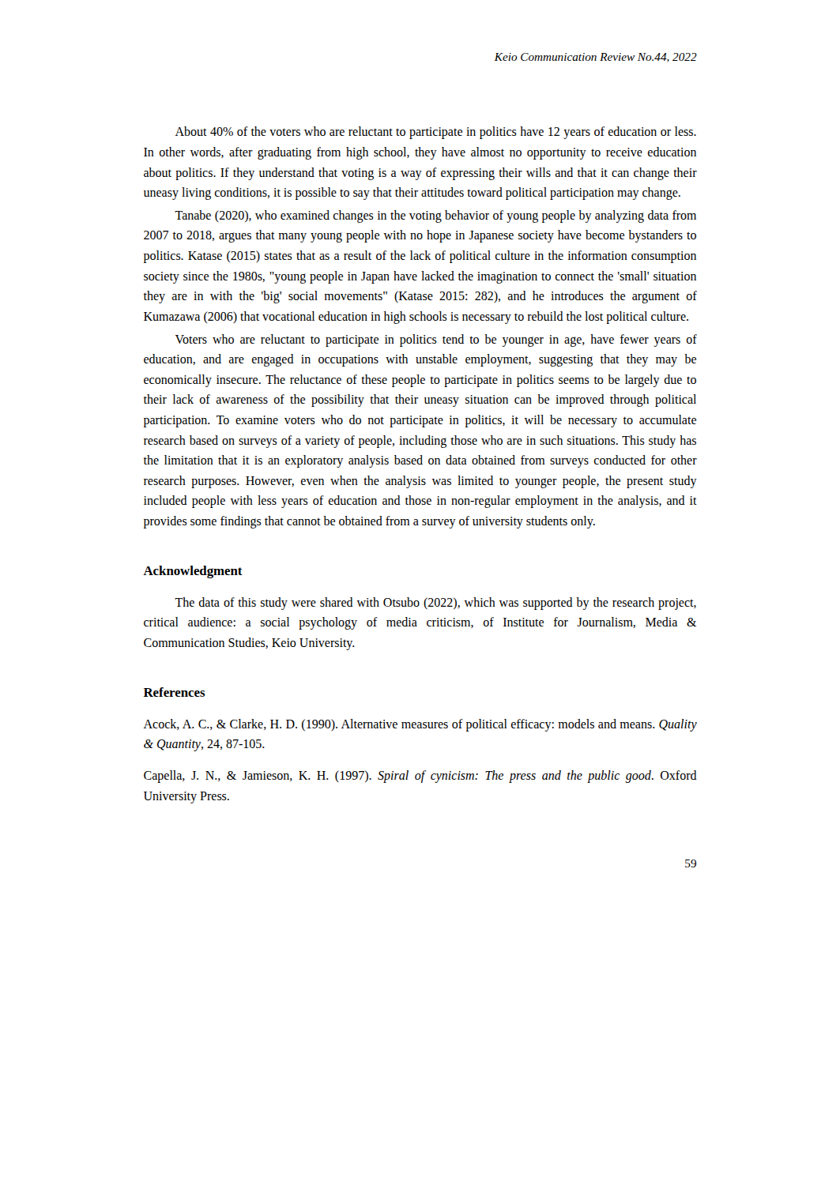Keio Communication Review No.44, 2022
About 40% of the voters who are reluctant to participate in politics have 12 years of education or less. In other words, after graduating from high school, they have almost no opportunity to receive education about politics. If they understand that voting is a way of expressing their wills and that it can change their uneasy living conditions, it is possible to say that their attitudes toward political participation may change.
Tanabe (2020), who examined changes in the voting behavior of young people by analyzing data from 2007 to 2018, argues that many young people with no hope in Japanese society have become bystanders to politics. Katase (2015) states that as a result of the lack of political culture in the information consumption society since the 1980s, "young people in Japan have lacked the imagination to connect the 'small' situation they are in with the 'big' social movements" (Katase 2015: 282), and he introduces the argument of Kumazawa (2006) that vocational education in high schools is necessary to rebuild the lost political culture.
Voters who are reluctant to participate in politics tend to be younger in age, have fewer years of education, and are engaged in occupations with unstable employment, suggesting that they may be economically insecure. The reluctance of these people to participate in politics seems to be largely due to their lack of awareness of the possibility that their uneasy situation can be improved through political participation. To examine voters who do not participate in politics, it will be necessary to accumulate research based on surveys of a variety of people, including those who are in such situations. This study has the limitation that it is an exploratory analysis based on data obtained from surveys conducted for other research purposes. However, even when the analysis was limited to younger people, the present study included people with less years of education and those in non-regular employment in the analysis, and it provides some findings that cannot be obtained from a survey of university students only.
Acknowledgment
The data of this study were shared with Otsubo (2022), which was supported by the research project, critical audience: a social psychology of media criticism, of Institute for Journalism, Media & Communication Studies, Keio University.
References
Acock, A. C., & Clarke, H. D. (1990). Alternative measures of political efficacy: models and means. Quality & Quantity, 24, 87-105.
Capella, J. N., & Jamieson, K. H. (1997). Spiral of cynicism: The press and the public good. Oxford University Press.
59